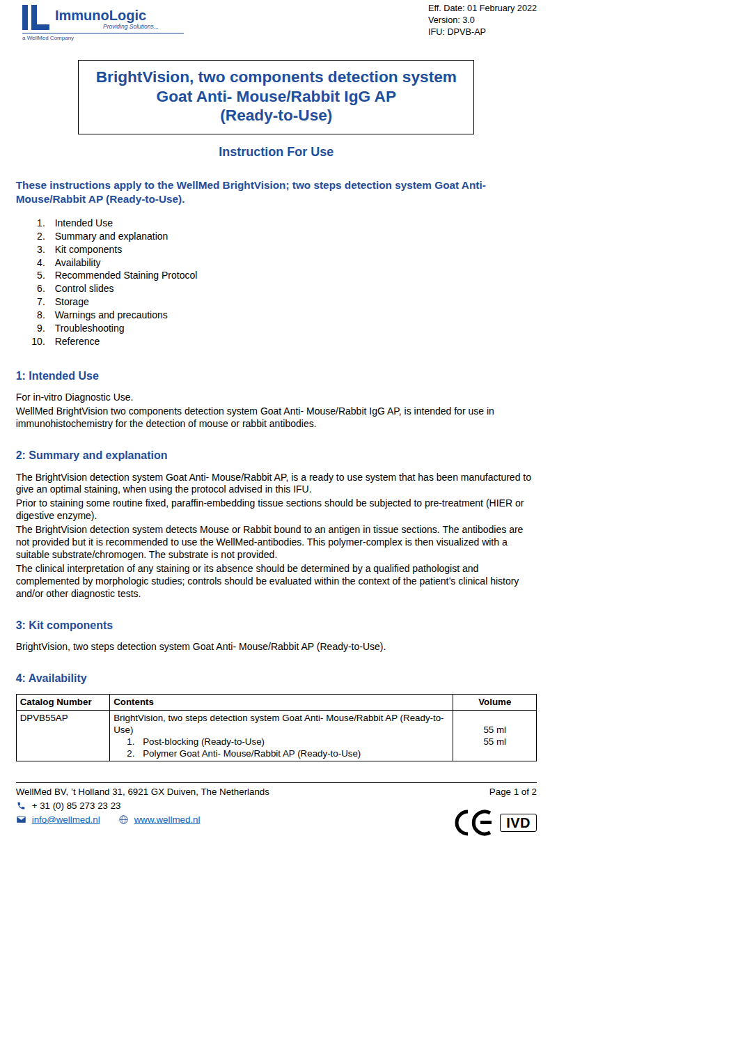ImmunoLogic Providing Solutions... a WellMed Company
Eff. Date: 01 February 2022
Version: 3.0
IFU: DPVB-AP
BrightVision, two components detection system
Goat Anti- Mouse/Rabbit IgG AP
(Ready-to-Use)
Instruction For Use
These instructions apply to the WellMed BrightVision; two steps detection system Goat Anti- Mouse/Rabbit AP (Ready-to-Use).
Intended Use
Summary and explanation
Kit components
Availability
Recommended Staining Protocol
Control slides
Storage
Warnings and precautions
Troubleshooting
Reference
1: Intended Use
For in-vitro Diagnostic Use.
WellMed BrightVision two components detection system Goat Anti- Mouse/Rabbit IgG AP, is intended for use in immunohistochemistry for the detection of mouse or rabbit antibodies.
2: Summary and explanation
The BrightVision detection system Goat Anti- Mouse/Rabbit AP, is a ready to use system that has been manufactured to give an optimal staining, when using the protocol advised in this IFU.
Prior to staining some routine fixed, paraffin-embedding tissue sections should be subjected to pre-treatment (HIER or digestive enzyme).
The BrightVision detection system detects Mouse or Rabbit bound to an antigen in tissue sections. The antibodies are not provided but it is recommended to use the WellMed-antibodies. This polymer-complex is then visualized with a suitable substrate/chromogen. The substrate is not provided.
The clinical interpretation of any staining or its absence should be determined by a qualified pathologist and complemented by morphologic studies; controls should be evaluated within the context of the patient’s clinical history and/or other diagnostic tests.
3: Kit components
BrightVision, two steps detection system Goat Anti- Mouse/Rabbit AP (Ready-to-Use).
4: Availability
| Catalog Number | Contents | Volume |
| --- | --- | --- |
| DPVB55AP | BrightVision, two steps detection system Goat Anti- Mouse/Rabbit AP (Ready-to-Use) Post-blocking (Ready-to-Use) Polymer Goat Anti- Mouse/Rabbit AP (Ready-to-Use) | 55 ml 55 ml |
WellMed BV, ’t Holland 31, 6921 GX Duiven, The Netherlands
Page 1 of 2
+ 31 (0) 85 273 23 23
info@wellmed.nl www.wellmed.nl
IVD